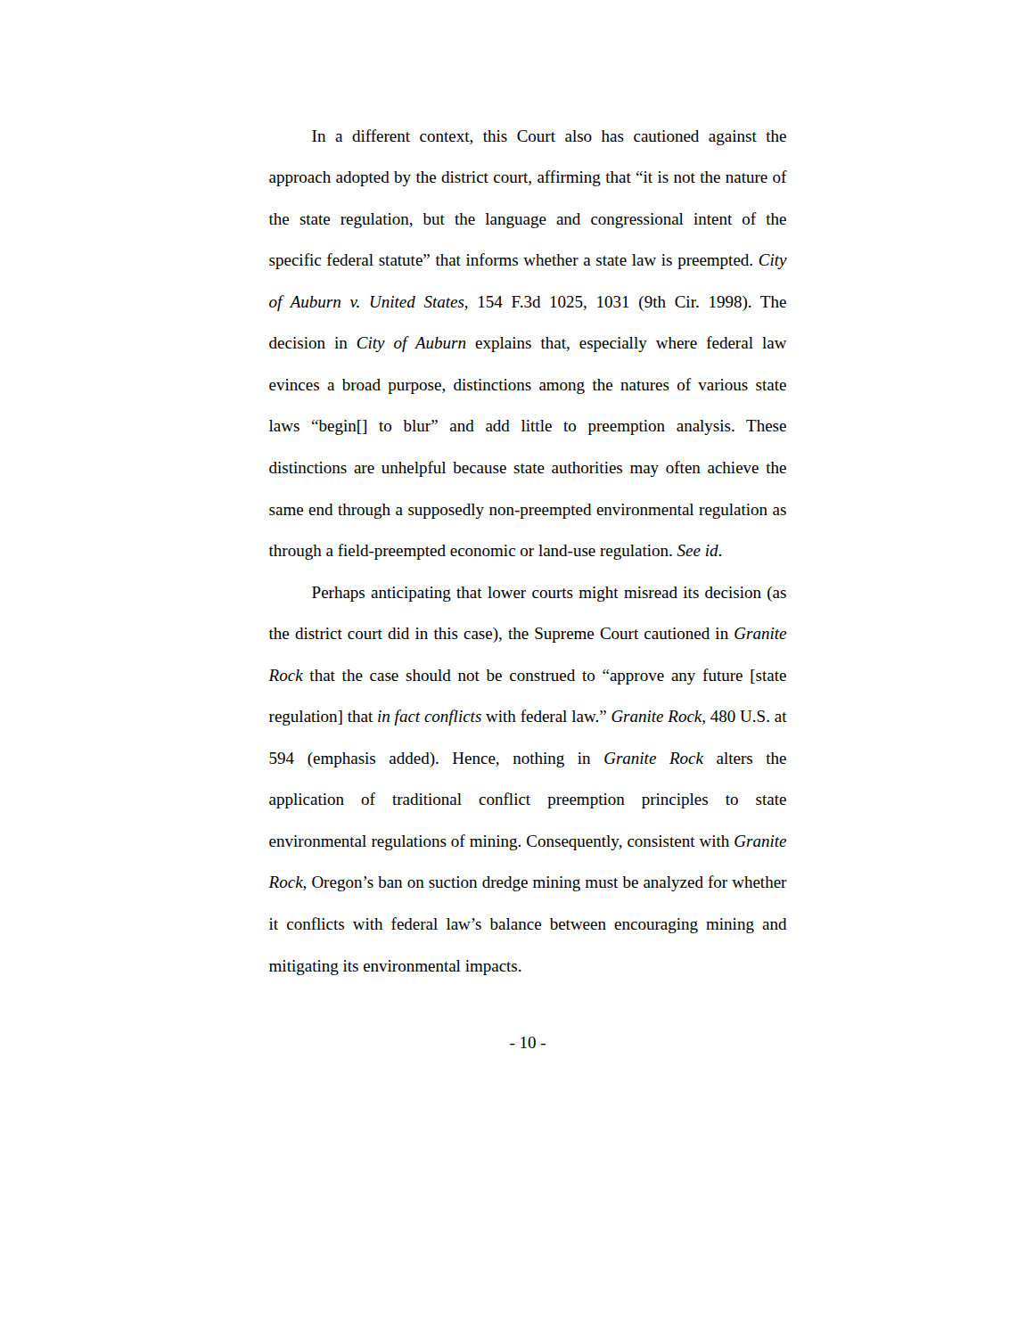In a different context, this Court also has cautioned against the approach adopted by the district court, affirming that “it is not the nature of the state regulation, but the language and congressional intent of the specific federal statute” that informs whether a state law is preempted. City of Auburn v. United States, 154 F.3d 1025, 1031 (9th Cir. 1998). The decision in City of Auburn explains that, especially where federal law evinces a broad purpose, distinctions among the natures of various state laws “begin[] to blur” and add little to preemption analysis. These distinctions are unhelpful because state authorities may often achieve the same end through a supposedly non-preempted environmental regulation as through a field-preempted economic or land-use regulation. See id.
Perhaps anticipating that lower courts might misread its decision (as the district court did in this case), the Supreme Court cautioned in Granite Rock that the case should not be construed to “approve any future [state regulation] that in fact conflicts with federal law.” Granite Rock, 480 U.S. at 594 (emphasis added). Hence, nothing in Granite Rock alters the application of traditional conflict preemption principles to state environmental regulations of mining. Consequently, consistent with Granite Rock, Oregon’s ban on suction dredge mining must be analyzed for whether it conflicts with federal law’s balance between encouraging mining and mitigating its environmental impacts.
- 10 -